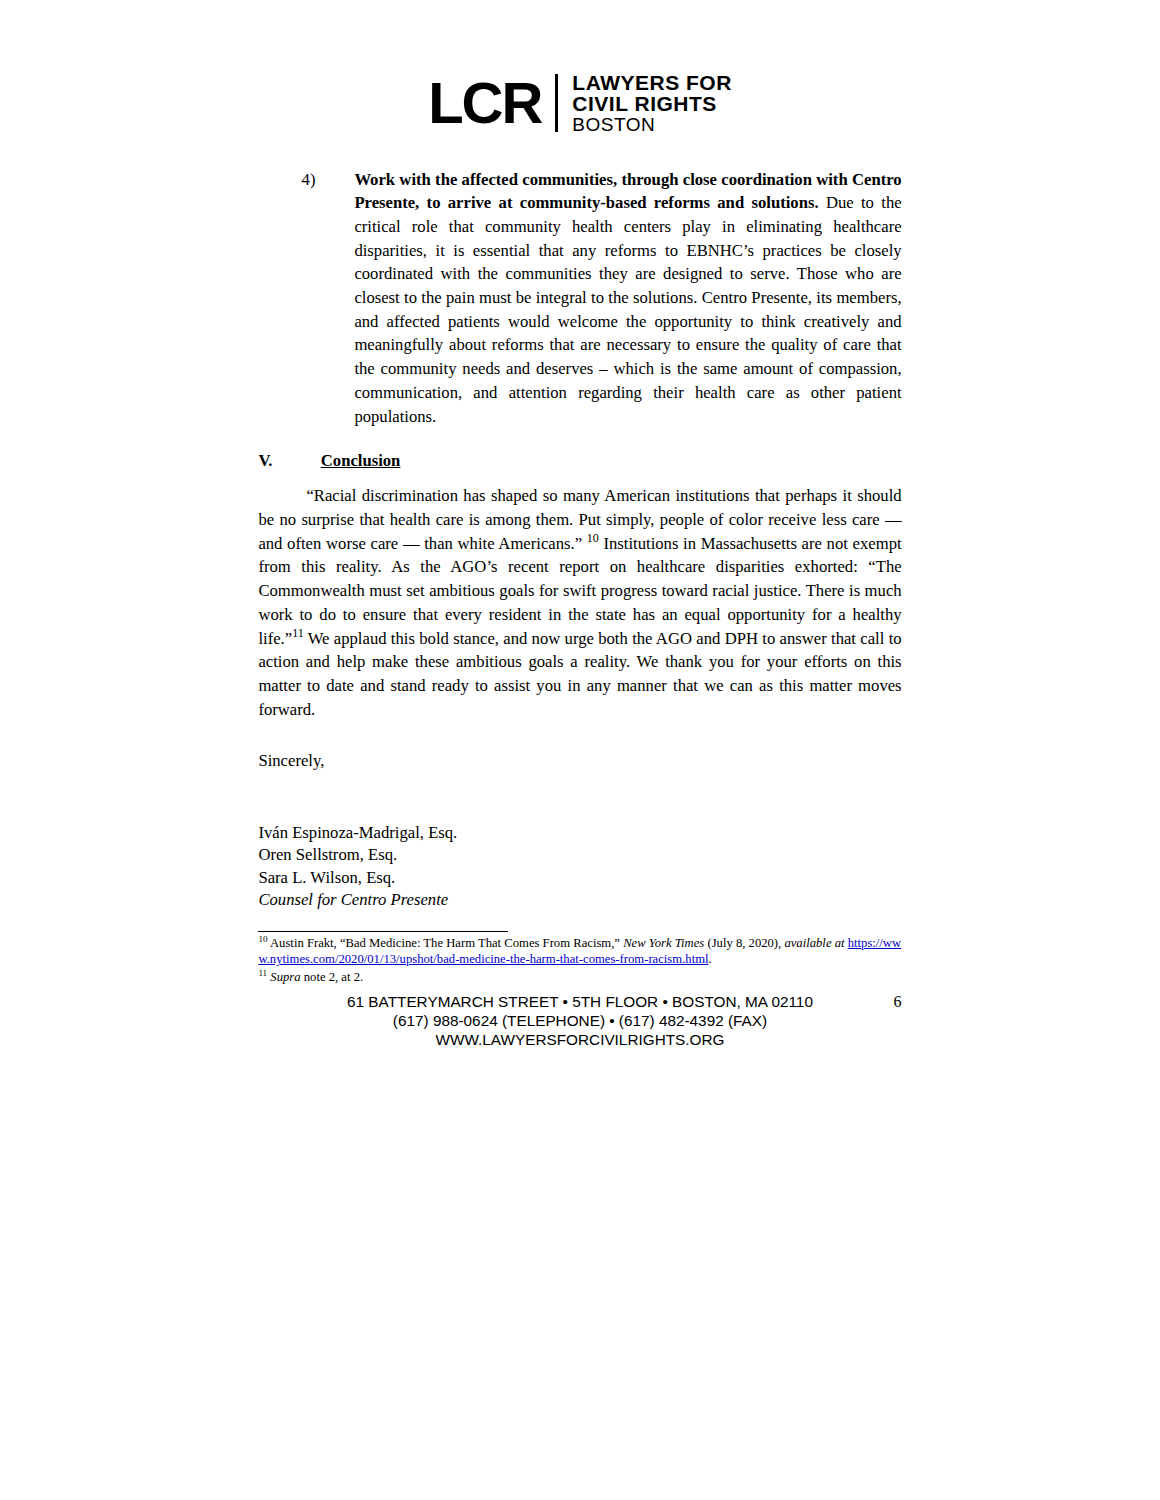LCR LAWYERS FOR CIVIL RIGHTS BOSTON
4) Work with the affected communities, through close coordination with Centro Presente, to arrive at community-based reforms and solutions. Due to the critical role that community health centers play in eliminating healthcare disparities, it is essential that any reforms to EBNHC’s practices be closely coordinated with the communities they are designed to serve. Those who are closest to the pain must be integral to the solutions. Centro Presente, its members, and affected patients would welcome the opportunity to think creatively and meaningfully about reforms that are necessary to ensure the quality of care that the community needs and deserves – which is the same amount of compassion, communication, and attention regarding their health care as other patient populations.
V. Conclusion
“Racial discrimination has shaped so many American institutions that perhaps it should be no surprise that health care is among them. Put simply, people of color receive less care — and often worse care — than white Americans.” 10 Institutions in Massachusetts are not exempt from this reality. As the AGO’s recent report on healthcare disparities exhorted: “The Commonwealth must set ambitious goals for swift progress toward racial justice. There is much work to do to ensure that every resident in the state has an equal opportunity for a healthy life.”11 We applaud this bold stance, and now urge both the AGO and DPH to answer that call to action and help make these ambitious goals a reality. We thank you for your efforts on this matter to date and stand ready to assist you in any manner that we can as this matter moves forward.
Sincerely,
Iván Espinoza-Madrigal, Esq.
Oren Sellstrom, Esq.
Sara L. Wilson, Esq.
Counsel for Centro Presente
10 Austin Frakt, “Bad Medicine: The Harm That Comes From Racism,” New York Times (July 8, 2020), available at https://www.nytimes.com/2020/01/13/upshot/bad-medicine-the-harm-that-comes-from-racism.html.
11 Supra note 2, at 2.
6 61 BATTERYMARCH STREET • 5TH FLOOR • BOSTON, MA 02110
(617) 988-0624 (TELEPHONE) • (617) 482-4392 (FAX)
WWW.LAWYERSFORCIVILRIGHTS.ORG